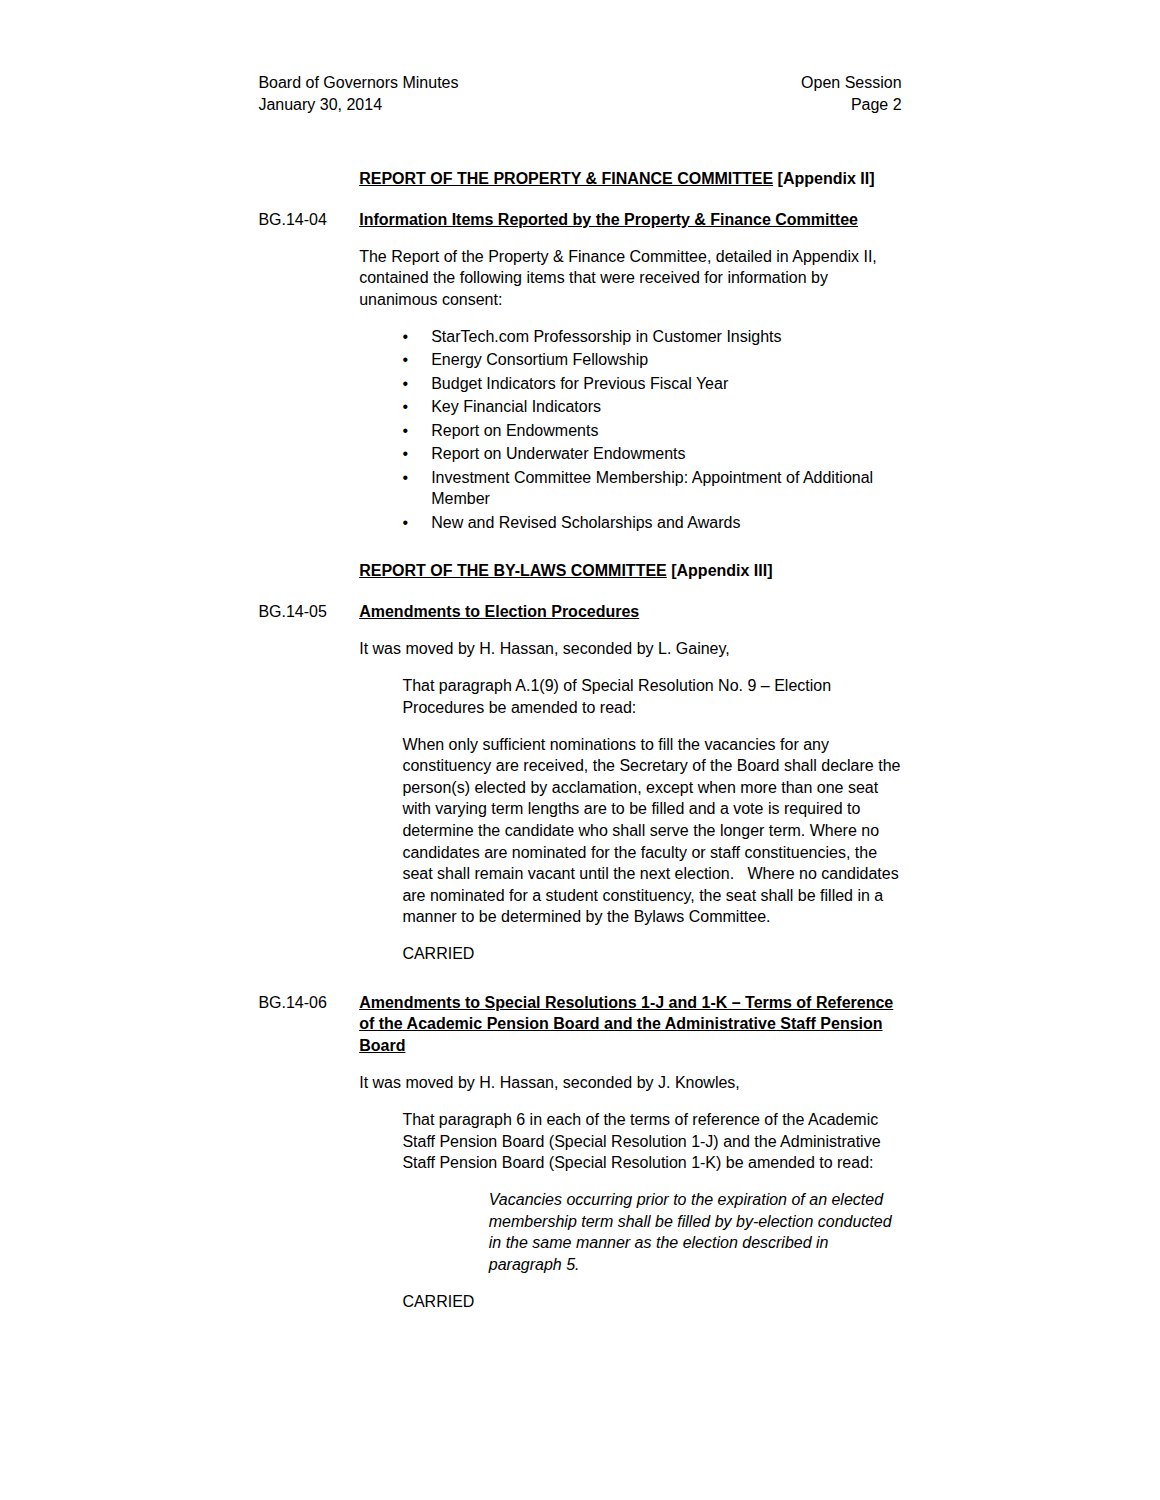Board of Governors Minutes January 30, 2014
Open Session Page 2
REPORT OF THE PROPERTY & FINANCE COMMITTEE [Appendix II]
BG.14-04
Information Items Reported by the Property & Finance Committee
The Report of the Property & Finance Committee, detailed in Appendix II, contained the following items that were received for information by unanimous consent:
StarTech.com Professorship in Customer Insights
Energy Consortium Fellowship
Budget Indicators for Previous Fiscal Year
Key Financial Indicators
Report on Endowments
Report on Underwater Endowments
Investment Committee Membership: Appointment of Additional Member
New and Revised Scholarships and Awards
REPORT OF THE BY-LAWS COMMITTEE [Appendix III]
BG.14-05
Amendments to Election Procedures
It was moved by H. Hassan, seconded by L. Gainey,
That paragraph A.1(9) of Special Resolution No. 9 – Election Procedures be amended to read:
When only sufficient nominations to fill the vacancies for any constituency are received, the Secretary of the Board shall declare the person(s) elected by acclamation, except when more than one seat with varying term lengths are to be filled and a vote is required to determine the candidate who shall serve the longer term. Where no candidates are nominated for the faculty or staff constituencies, the seat shall remain vacant until the next election. Where no candidates are nominated for a student constituency, the seat shall be filled in a manner to be determined by the Bylaws Committee.
CARRIED
BG.14-06
Amendments to Special Resolutions 1-J and 1-K – Terms of Reference of the Academic Pension Board and the Administrative Staff Pension Board
It was moved by H. Hassan, seconded by J. Knowles,
That paragraph 6 in each of the terms of reference of the Academic Staff Pension Board (Special Resolution 1-J) and the Administrative Staff Pension Board (Special Resolution 1-K) be amended to read:
Vacancies occurring prior to the expiration of an elected membership term shall be filled by by-election conducted in the same manner as the election described in paragraph 5.
CARRIED